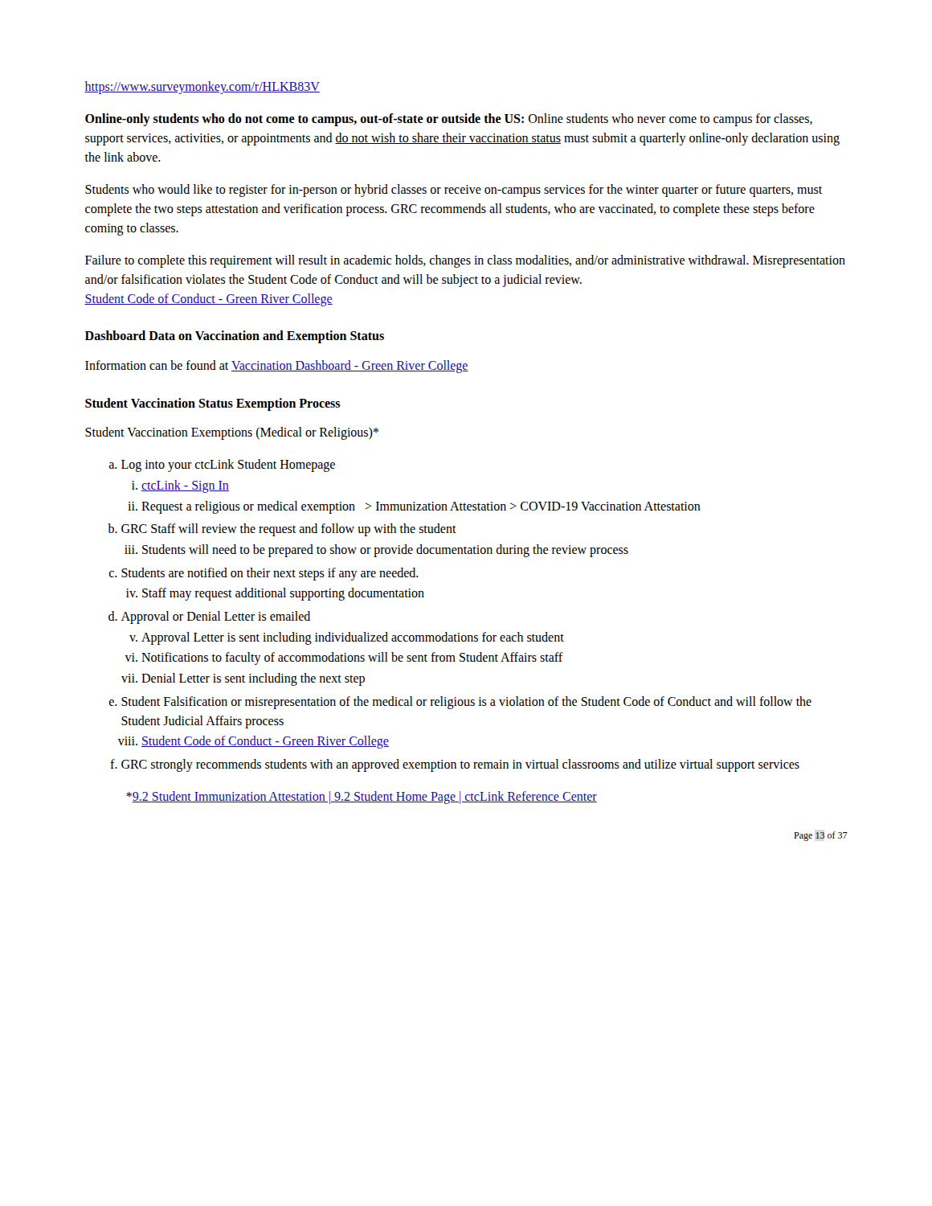https://www.surveymonkey.com/r/HLKB83V
Online-only students who do not come to campus, out-of-state or outside the US: Online students who never come to campus for classes, support services, activities, or appointments and do not wish to share their vaccination status must submit a quarterly online-only declaration using the link above.
Students who would like to register for in-person or hybrid classes or receive on-campus services for the winter quarter or future quarters, must complete the two steps attestation and verification process. GRC recommends all students, who are vaccinated, to complete these steps before coming to classes.
Failure to complete this requirement will result in academic holds, changes in class modalities, and/or administrative withdrawal. Misrepresentation and/or falsification violates the Student Code of Conduct and will be subject to a judicial review.
Student Code of Conduct - Green River College
Dashboard Data on Vaccination and Exemption Status
Information can be found at Vaccination Dashboard - Green River College
Student Vaccination Status Exemption Process
Student Vaccination Exemptions (Medical or Religious)*
Log into your ctcLink Student Homepage
ctcLink - Sign In
Request a religious or medical exemption > Immunization Attestation > COVID-19 Vaccination Attestation
GRC Staff will review the request and follow up with the student
Students will need to be prepared to show or provide documentation during the review process
Students are notified on their next steps if any are needed.
Staff may request additional supporting documentation
Approval or Denial Letter is emailed
Approval Letter is sent including individualized accommodations for each student
Notifications to faculty of accommodations will be sent from Student Affairs staff
Denial Letter is sent including the next step
Student Falsification or misrepresentation of the medical or religious is a violation of the Student Code of Conduct and will follow the Student Judicial Affairs process
Student Code of Conduct - Green River College
GRC strongly recommends students with an approved exemption to remain in virtual classrooms and utilize virtual support services
*9.2 Student Immunization Attestation | 9.2 Student Home Page | ctcLink Reference Center
Page 13 of 37